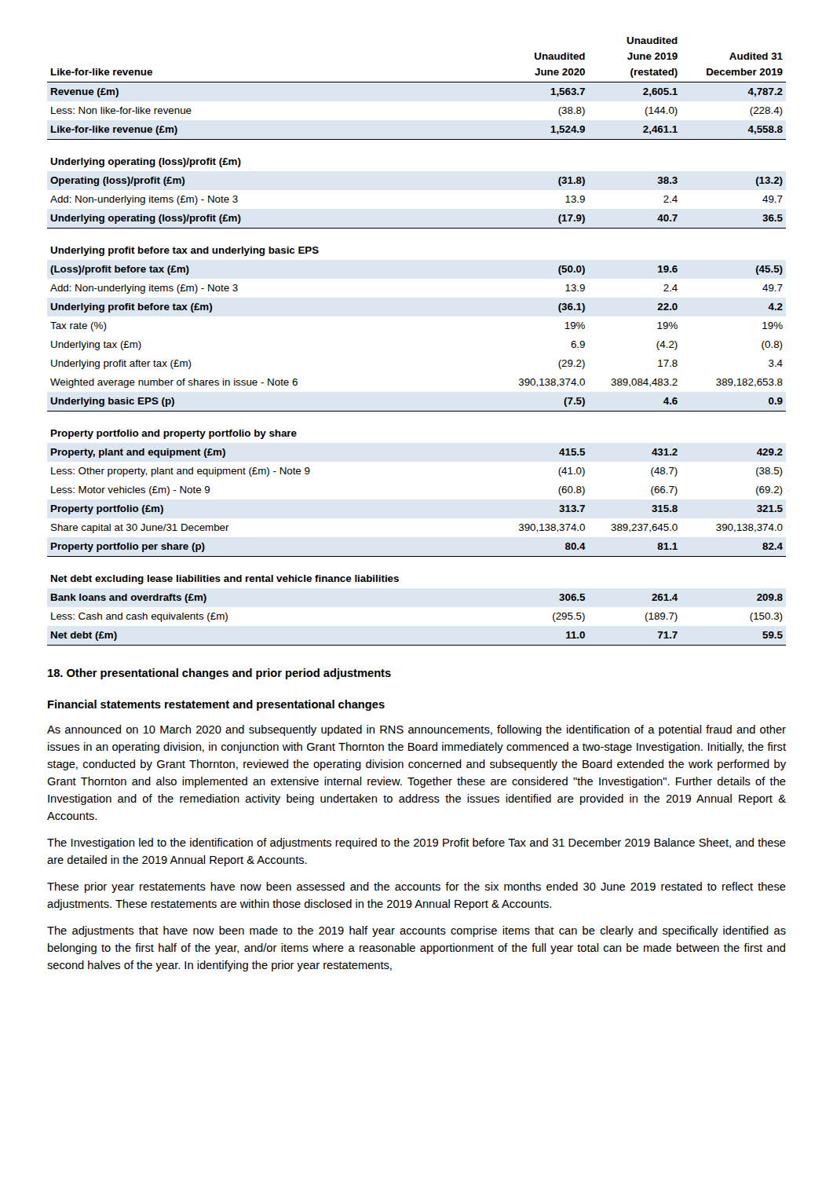| Like-for-like revenue | Unaudited June 2020 | Unaudited June 2019 (restated) | Audited 31 December 2019 |
| --- | --- | --- | --- |
| Revenue (£m) | 1,563.7 | 2,605.1 | 4,787.2 |
| Less: Non like-for-like revenue | (38.8) | (144.0) | (228.4) |
| Like-for-like revenue (£m) | 1,524.9 | 2,461.1 | 4,558.8 |
| Underlying operating (loss)/profit (£m) | | | |
| Operating (loss)/profit (£m) | (31.8) | 38.3 | (13.2) |
| Add: Non-underlying items (£m) - Note 3 | 13.9 | 2.4 | 49.7 |
| Underlying operating (loss)/profit (£m) | (17.9) | 40.7 | 36.5 |
| Underlying profit before tax and underlying basic EPS | | | |
| (Loss)/profit before tax (£m) | (50.0) | 19.6 | (45.5) |
| Add: Non-underlying items (£m) - Note 3 | 13.9 | 2.4 | 49.7 |
| Underlying profit before tax (£m) | (36.1) | 22.0 | 4.2 |
| Tax rate (%) | 19% | 19% | 19% |
| Underlying tax (£m) | 6.9 | (4.2) | (0.8) |
| Underlying profit after tax (£m) | (29.2) | 17.8 | 3.4 |
| Weighted average number of shares in issue - Note 6 | 390,138,374.0 | 389,084,483.2 | 389,182,653.8 |
| Underlying basic EPS (p) | (7.5) | 4.6 | 0.9 |
| Property portfolio and property portfolio by share | | | |
| Property, plant and equipment (£m) | 415.5 | 431.2 | 429.2 |
| Less: Other property, plant and equipment (£m) - Note 9 | (41.0) | (48.7) | (38.5) |
| Less: Motor vehicles (£m) - Note 9 | (60.8) | (66.7) | (69.2) |
| Property portfolio (£m) | 313.7 | 315.8 | 321.5 |
| Share capital at 30 June/31 December | 390,138,374.0 | 389,237,645.0 | 390,138,374.0 |
| Property portfolio per share (p) | 80.4 | 81.1 | 82.4 |
| Net debt excluding lease liabilities and rental vehicle finance liabilities | | | |
| Bank loans and overdrafts (£m) | 306.5 | 261.4 | 209.8 |
| Less: Cash and cash equivalents (£m) | (295.5) | (189.7) | (150.3) |
| Net debt (£m) | 11.0 | 71.7 | 59.5 |
18. Other presentational changes and prior period adjustments
Financial statements restatement and presentational changes
As announced on 10 March 2020 and subsequently updated in RNS announcements, following the identification of a potential fraud and other issues in an operating division, in conjunction with Grant Thornton the Board immediately commenced a two-stage Investigation. Initially, the first stage, conducted by Grant Thornton, reviewed the operating division concerned and subsequently the Board extended the work performed by Grant Thornton and also implemented an extensive internal review. Together these are considered "the Investigation". Further details of the Investigation and of the remediation activity being undertaken to address the issues identified are provided in the 2019 Annual Report & Accounts.
The Investigation led to the identification of adjustments required to the 2019 Profit before Tax and 31 December 2019 Balance Sheet, and these are detailed in the 2019 Annual Report & Accounts.
These prior year restatements have now been assessed and the accounts for the six months ended 30 June 2019 restated to reflect these adjustments. These restatements are within those disclosed in the 2019 Annual Report & Accounts.
The adjustments that have now been made to the 2019 half year accounts comprise items that can be clearly and specifically identified as belonging to the first half of the year, and/or items where a reasonable apportionment of the full year total can be made between the first and second halves of the year. In identifying the prior year restatements,